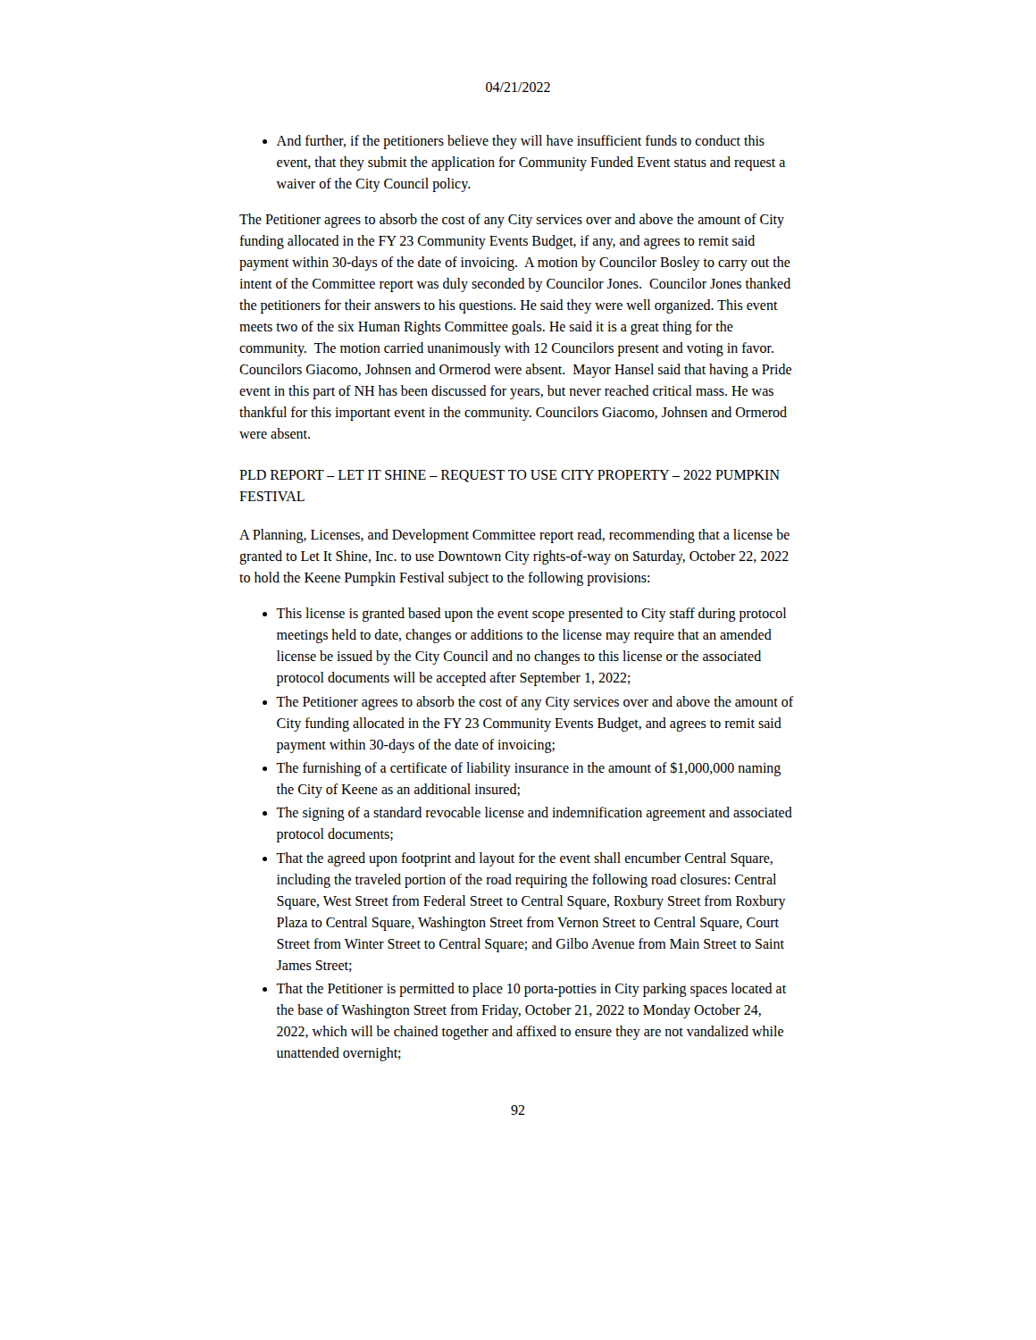04/21/2022
And further, if the petitioners believe they will have insufficient funds to conduct this event, that they submit the application for Community Funded Event status and request a waiver of the City Council policy.
The Petitioner agrees to absorb the cost of any City services over and above the amount of City funding allocated in the FY 23 Community Events Budget, if any, and agrees to remit said payment within 30-days of the date of invoicing. A motion by Councilor Bosley to carry out the intent of the Committee report was duly seconded by Councilor Jones. Councilor Jones thanked the petitioners for their answers to his questions. He said they were well organized. This event meets two of the six Human Rights Committee goals. He said it is a great thing for the community. The motion carried unanimously with 12 Councilors present and voting in favor. Councilors Giacomo, Johnsen and Ormerod were absent. Mayor Hansel said that having a Pride event in this part of NH has been discussed for years, but never reached critical mass. He was thankful for this important event in the community. Councilors Giacomo, Johnsen and Ormerod were absent.
PLD REPORT – LET IT SHINE – REQUEST TO USE CITY PROPERTY – 2022 PUMPKIN FESTIVAL
A Planning, Licenses, and Development Committee report read, recommending that a license be granted to Let It Shine, Inc. to use Downtown City rights-of-way on Saturday, October 22, 2022 to hold the Keene Pumpkin Festival subject to the following provisions:
This license is granted based upon the event scope presented to City staff during protocol meetings held to date, changes or additions to the license may require that an amended license be issued by the City Council and no changes to this license or the associated protocol documents will be accepted after September 1, 2022;
The Petitioner agrees to absorb the cost of any City services over and above the amount of City funding allocated in the FY 23 Community Events Budget, and agrees to remit said payment within 30-days of the date of invoicing;
The furnishing of a certificate of liability insurance in the amount of $1,000,000 naming the City of Keene as an additional insured;
The signing of a standard revocable license and indemnification agreement and associated protocol documents;
That the agreed upon footprint and layout for the event shall encumber Central Square, including the traveled portion of the road requiring the following road closures: Central Square, West Street from Federal Street to Central Square, Roxbury Street from Roxbury Plaza to Central Square, Washington Street from Vernon Street to Central Square, Court Street from Winter Street to Central Square; and Gilbo Avenue from Main Street to Saint James Street;
That the Petitioner is permitted to place 10 porta-potties in City parking spaces located at the base of Washington Street from Friday, October 21, 2022 to Monday October 24, 2022, which will be chained together and affixed to ensure they are not vandalized while unattended overnight;
92